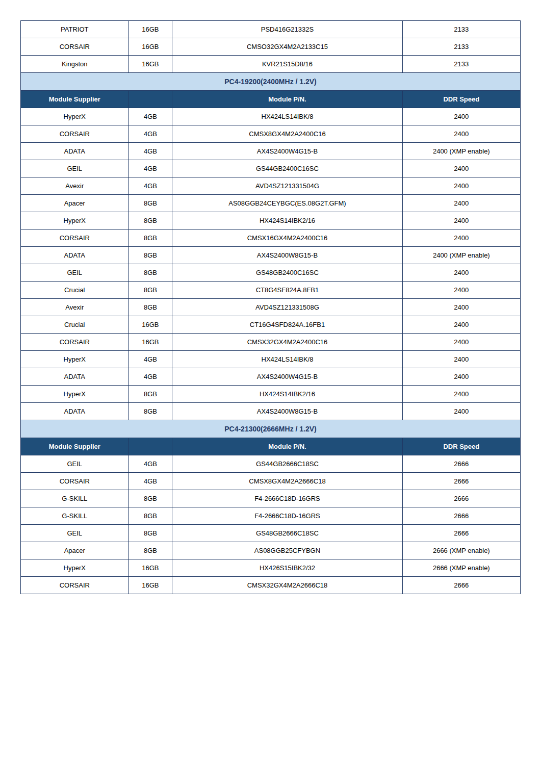| PATRIOT | 16GB | PSD416G21332S | 2133 |
| CORSAIR | 16GB | CMSO32GX4M2A2133C15 | 2133 |
| Kingston | 16GB | KVR21S15D8/16 | 2133 |
| PC4-19200(2400MHz / 1.2V) |
| Module Supplier | | Module P/N. | DDR Speed |
| HyperX | 4GB | HX424LS14IBK/8 | 2400 |
| CORSAIR | 4GB | CMSX8GX4M2A2400C16 | 2400 |
| ADATA | 4GB | AX4S2400W4G15-B | 2400 (XMP enable) |
| GEIL | 4GB | GS44GB2400C16SC | 2400 |
| Avexir | 4GB | AVD4SZ121331504G | 2400 |
| Apacer | 8GB | AS08GGB24CEYBGC(ES.08G2T.GFM) | 2400 |
| HyperX | 8GB | HX424S14IBK2/16 | 2400 |
| CORSAIR | 8GB | CMSX16GX4M2A2400C16 | 2400 |
| ADATA | 8GB | AX4S2400W8G15-B | 2400 (XMP enable) |
| GEIL | 8GB | GS48GB2400C16SC | 2400 |
| Crucial | 8GB | CT8G4SF824A.8FB1 | 2400 |
| Avexir | 8GB | AVD4SZ121331508G | 2400 |
| Crucial | 16GB | CT16G4SFD824A.16FB1 | 2400 |
| CORSAIR | 16GB | CMSX32GX4M2A2400C16 | 2400 |
| HyperX | 4GB | HX424LS14IBK/8 | 2400 |
| ADATA | 4GB | AX4S2400W4G15-B | 2400 |
| HyperX | 8GB | HX424S14IBK2/16 | 2400 |
| ADATA | 8GB | AX4S2400W8G15-B | 2400 |
| PC4-21300(2666MHz / 1.2V) |
| Module Supplier | | Module P/N. | DDR Speed |
| GEIL | 4GB | GS44GB2666C18SC | 2666 |
| CORSAIR | 4GB | CMSX8GX4M2A2666C18 | 2666 |
| G-SKILL | 8GB | F4-2666C18D-16GRS | 2666 |
| G-SKILL | 8GB | F4-2666C18D-16GRS | 2666 |
| GEIL | 8GB | GS48GB2666C18SC | 2666 |
| Apacer | 8GB | AS08GGB25CFYBGN | 2666 (XMP enable) |
| HyperX | 16GB | HX426S15IBK2/32 | 2666 (XMP enable) |
| CORSAIR | 16GB | CMSX32GX4M2A2666C18 | 2666 |